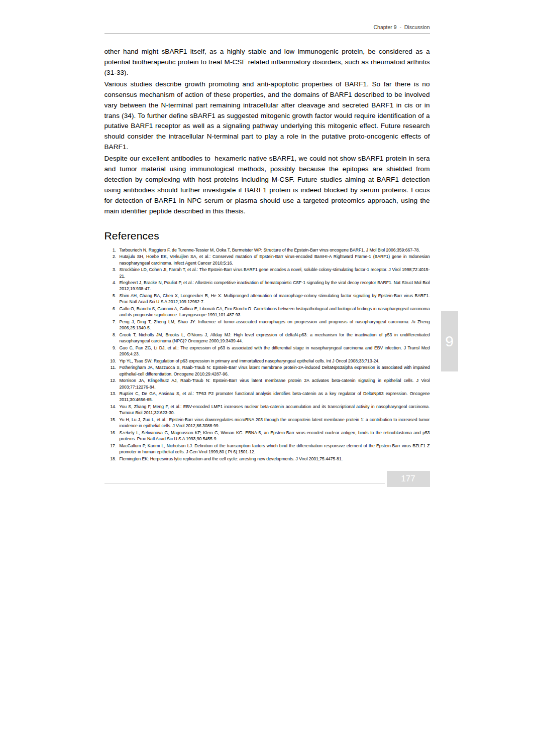Chapter 9 - Discussion
other hand might sBARF1 itself, as a highly stable and low immunogenic protein, be considered as a potential biotherapeutic protein to treat M-CSF related inflammatory disorders, such as rheumatoid arthritis (31-33).
Various studies describe growth promoting and anti-apoptotic properties of BARF1. So far there is no consensus mechanism of action of these properties, and the domains of BARF1 described to be involved vary between the N-terminal part remaining intracellular after cleavage and secreted BARF1 in cis or in trans (34). To further define sBARF1 as suggested mitogenic growth factor would require identification of a putative BARF1 receptor as well as a signaling pathway underlying this mitogenic effect. Future research should consider the intracellular N-terminal part to play a role in the putative proto-oncogenic effects of BARF1.
Despite our excellent antibodies to hexameric native sBARF1, we could not show sBARF1 protein in sera and tumor material using immunological methods, possibly because the epitopes are shielded from detection by complexing with host proteins including M-CSF. Future studies aiming at BARF1 detection using antibodies should further investigate if BARF1 protein is indeed blocked by serum proteins. Focus for detection of BARF1 in NPC serum or plasma should use a targeted proteomics approach, using the main identifier peptide described in this thesis.
References
Tarbouriech N, Ruggiero F, de Turenne-Tessier M, Ooka T, Burmeister WP: Structure of the Epstein-Barr virus oncogene BARF1. J Mol Biol 2006;359:667-78.
Hutajulu SH, Hoebe EK, Verkuijlen SA, et al.: Conserved mutation of Epstein-Barr virus-encoded BamHI-A Rightward Frame-1 (BARF1) gene in Indonesian nasopharyngeal carcinoma. Infect Agent Cancer 2010;5:16.
Strockbine LD, Cohen JI, Farrah T, et al.: The Epstein-Barr virus BARF1 gene encodes a novel, soluble colony-stimulating factor-1 receptor. J Virol 1998;72:4015-21.
Elegheert J, Bracke N, Pouliot P, et al.: Allosteric competitive inactivation of hematopoietic CSF-1 signaling by the viral decoy receptor BARF1. Nat Struct Mol Biol 2012;19:938-47.
Shim AH, Chang RA, Chen X, Longnecker R, He X: Multipronged attenuation of macrophage-colony stimulating factor signaling by Epstein-Barr virus BARF1. Proc Natl Acad Sci U S A 2012;109:12962-7.
Gallo O, Bianchi S, Giannini A, Gallina E, Libonati GA, Fini-Storchi O: Correlations between histopathological and biological findings in nasopharyngeal carcinoma and its prognostic significance. Laryngoscope 1991;101:487-93.
Peng J, Ding T, Zheng LM, Shao JY: Influence of tumor-associated macrophages on progression and prognosis of nasopharyngeal carcinoma. Ai Zheng 2006;25:1340-5.
Crook T, Nicholls JM, Brooks L, O'Nions J, Allday MJ: High level expression of deltaN-p63: a mechanism for the inactivation of p53 in undifferentiated nasopharyngeal carcinoma (NPC)? Oncogene 2000;19:3439-44.
Guo C, Pan ZG, Li DJ, et al.: The expression of p63 is associated with the differential stage in nasopharyngeal carcinoma and EBV infection. J Transl Med 2006;4:23.
Yip YL, Tsao SW: Regulation of p63 expression in primary and immortalized nasopharyngeal epithelial cells. Int J Oncol 2008;33:713-24.
Fotheringham JA, Mazzucca S, Raab-Traub N: Epstein-Barr virus latent membrane protein-2A-induced DeltaNp63alpha expression is associated with impaired epithelial-cell differentiation. Oncogene 2010;29:4287-96.
Morrison JA, Klingelhutz AJ, Raab-Traub N: Epstein-Barr virus latent membrane protein 2A activates beta-catenin signaling in epithelial cells. J Virol 2003;77:12276-84.
Ruptier C, De GA, Ansieau S, et al.: TP63 P2 promoter functional analysis identifies beta-catenin as a key regulator of DeltaNp63 expression. Oncogene 2011;30:4656-65.
You S, Zhang F, Meng F, et al.: EBV-encoded LMP1 increases nuclear beta-catenin accumulation and its transcriptional activity in nasopharyngeal carcinoma. Tumour Biol 2011;32:623-30.
Yu H, Lu J, Zuo L, et al.: Epstein-Barr virus downregulates microRNA 203 through the oncoprotein latent membrane protein 1: a contribution to increased tumor incidence in epithelial cells. J Virol 2012;86:3088-99.
Szekely L, Selivanova G, Magnusson KP, Klein G, Wiman KG: EBNA-5, an Epstein-Barr virus-encoded nuclear antigen, binds to the retinoblastoma and p53 proteins. Proc Natl Acad Sci U S A 1993;90:5455-9.
MacCallum P, Karimi L, Nicholson LJ: Definition of the transcription factors which bind the differentiation responsive element of the Epstein-Barr virus BZLF1 Z promoter in human epithelial cells. J Gen Virol 1999;80 ( Pt 6):1501-12.
Flemington EK: Herpesvirus lytic replication and the cell cycle: arresting new developments. J Virol 2001;75:4475-81.
9
177